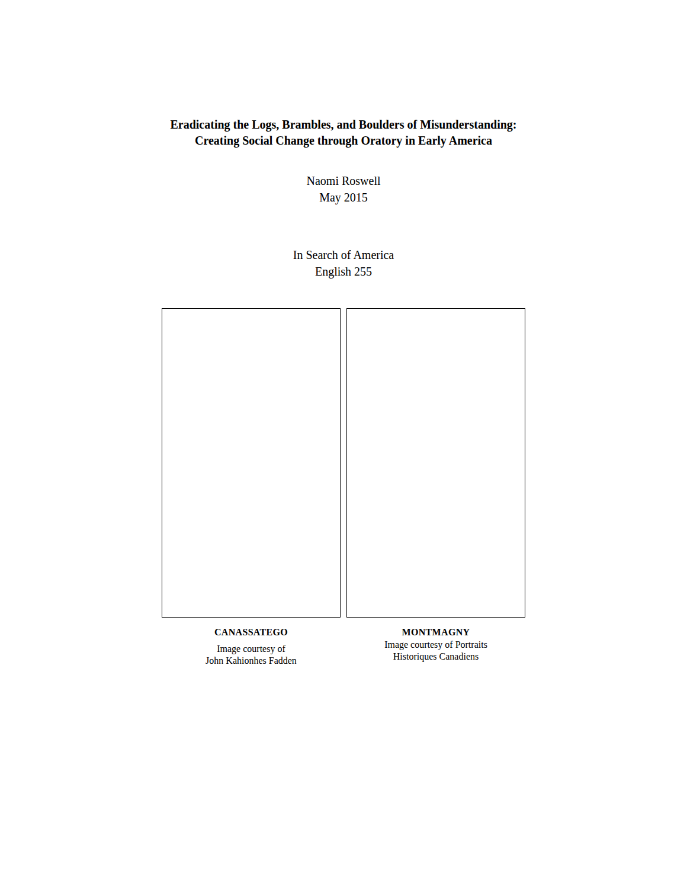Eradicating the Logs, Brambles, and Boulders of Misunderstanding:
Creating Social Change through Oratory in Early America
Naomi Roswell
May 2015
In Search of America
English 255
| CANASSATEGO Image courtesy of John Kahionhes Fadden | MONTMAGNY Image courtesy of Portraits Historiques Canadiens |